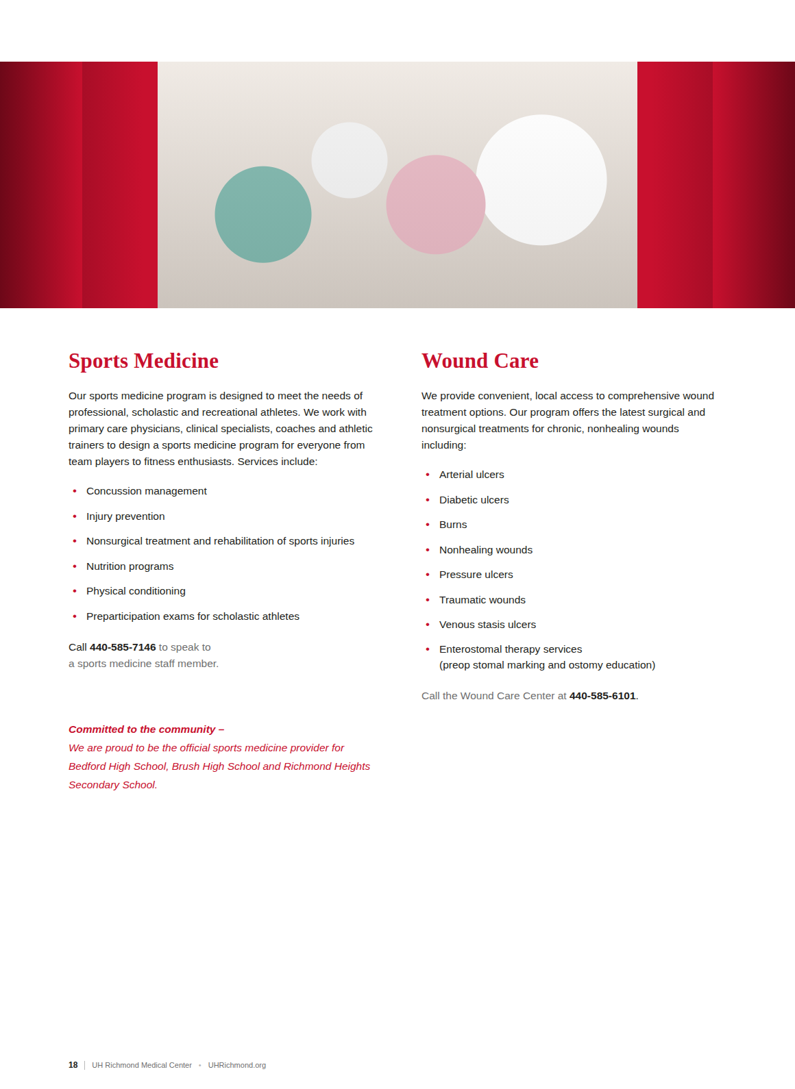Sports Medicine
Our sports medicine program is designed to meet the needs of professional, scholastic and recreational athletes. We work with primary care physicians, clinical specialists, coaches and athletic trainers to design a sports medicine program for everyone from team players to fitness enthusiasts. Services include:
Concussion management
Injury prevention
Nonsurgical treatment and rehabilitation of sports injuries
Nutrition programs
Physical conditioning
Preparticipation exams for scholastic athletes
Call 440-585-7146 to speak to
a sports medicine staff member.
Committed to the community –
We are proud to be the official sports medicine provider for Bedford High School, Brush High School and Richmond Heights Secondary School.
Wound Care
We provide convenient, local access to comprehensive wound treatment options. Our program offers the latest surgical and nonsurgical treatments for chronic, nonhealing wounds including:
Arterial ulcers
Diabetic ulcers
Burns
Nonhealing wounds
Pressure ulcers
Traumatic wounds
Venous stasis ulcers
Enterostomal therapy services
(preop stomal marking and ostomy education)
Call the Wound Care Center at 440-585-6101.
18 UH Richmond Medical Center • UHRichmond.org